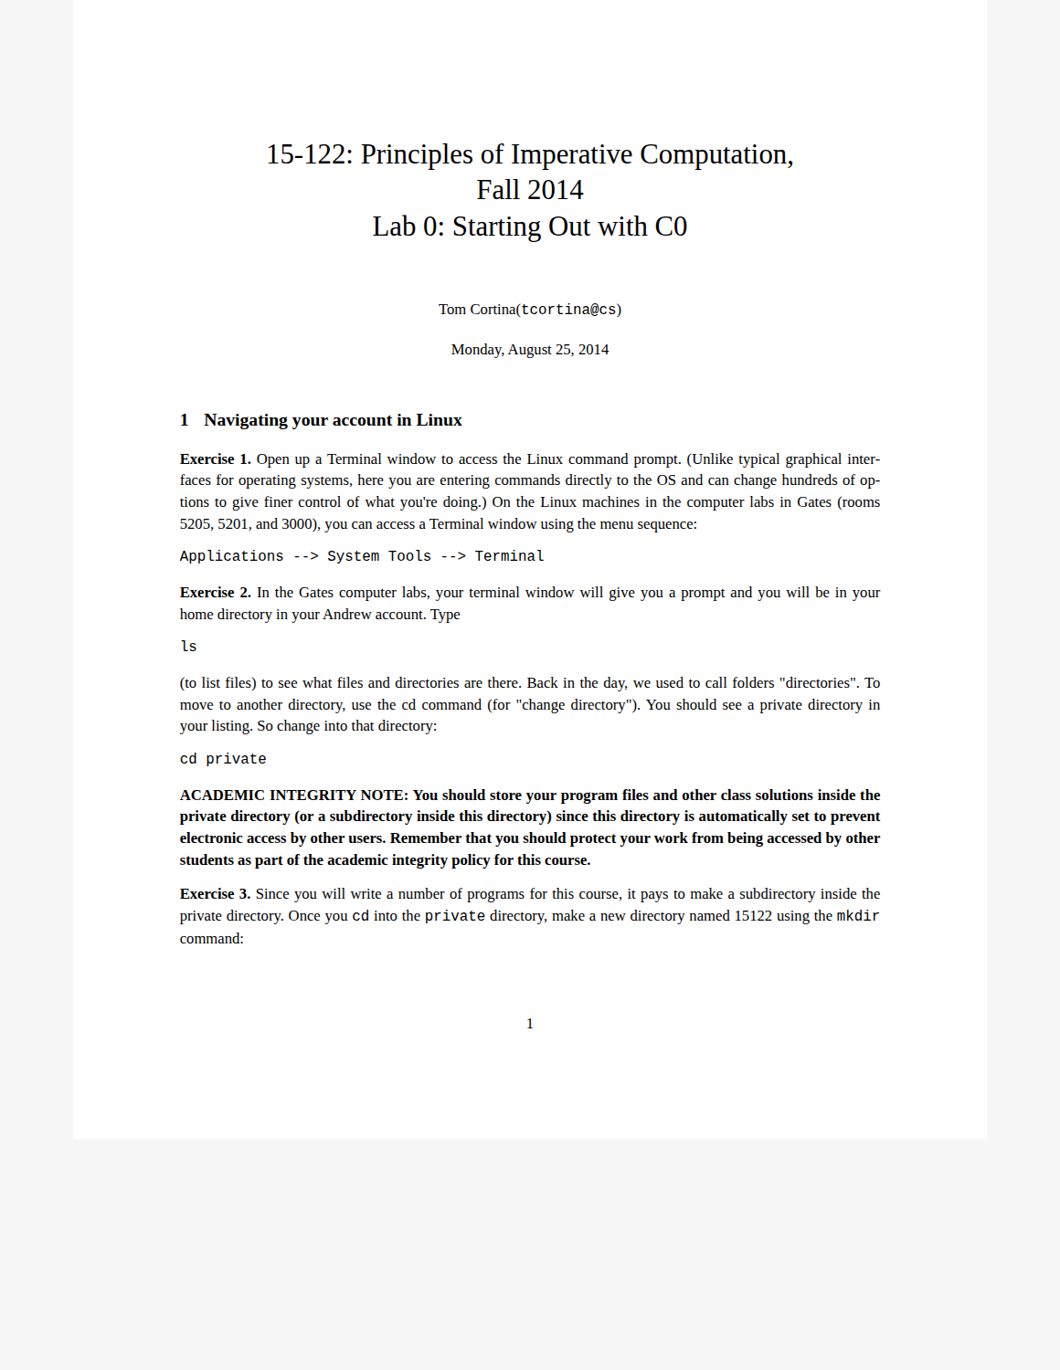15-122: Principles of Imperative Computation,
Fall 2014
Lab 0: Starting Out with C0
Tom Cortina(tcortina@cs)
Monday, August 25, 2014
1 Navigating your account in Linux
Exercise 1. Open up a Terminal window to access the Linux command prompt. (Unlike typical graphical interfaces for operating systems, here you are entering commands directly to the OS and can change hundreds of options to give finer control of what you're doing.) On the Linux machines in the computer labs in Gates (rooms 5205, 5201, and 3000), you can access a Terminal window using the menu sequence:
Applications --> System Tools --> Terminal
Exercise 2. In the Gates computer labs, your terminal window will give you a prompt and you will be in your home directory in your Andrew account. Type
ls
(to list files) to see what files and directories are there. Back in the day, we used to call folders "directories". To move to another directory, use the cd command (for "change directory"). You should see a private directory in your listing. So change into that directory:
cd private
ACADEMIC INTEGRITY NOTE: You should store your program files and other class solutions inside the private directory (or a subdirectory inside this directory) since this directory is automatically set to prevent electronic access by other users. Remember that you should protect your work from being accessed by other students as part of the academic integrity policy for this course.
Exercise 3. Since you will write a number of programs for this course, it pays to make a subdirectory inside the private directory. Once you cd into the private directory, make a new directory named 15122 using the mkdir command:
1